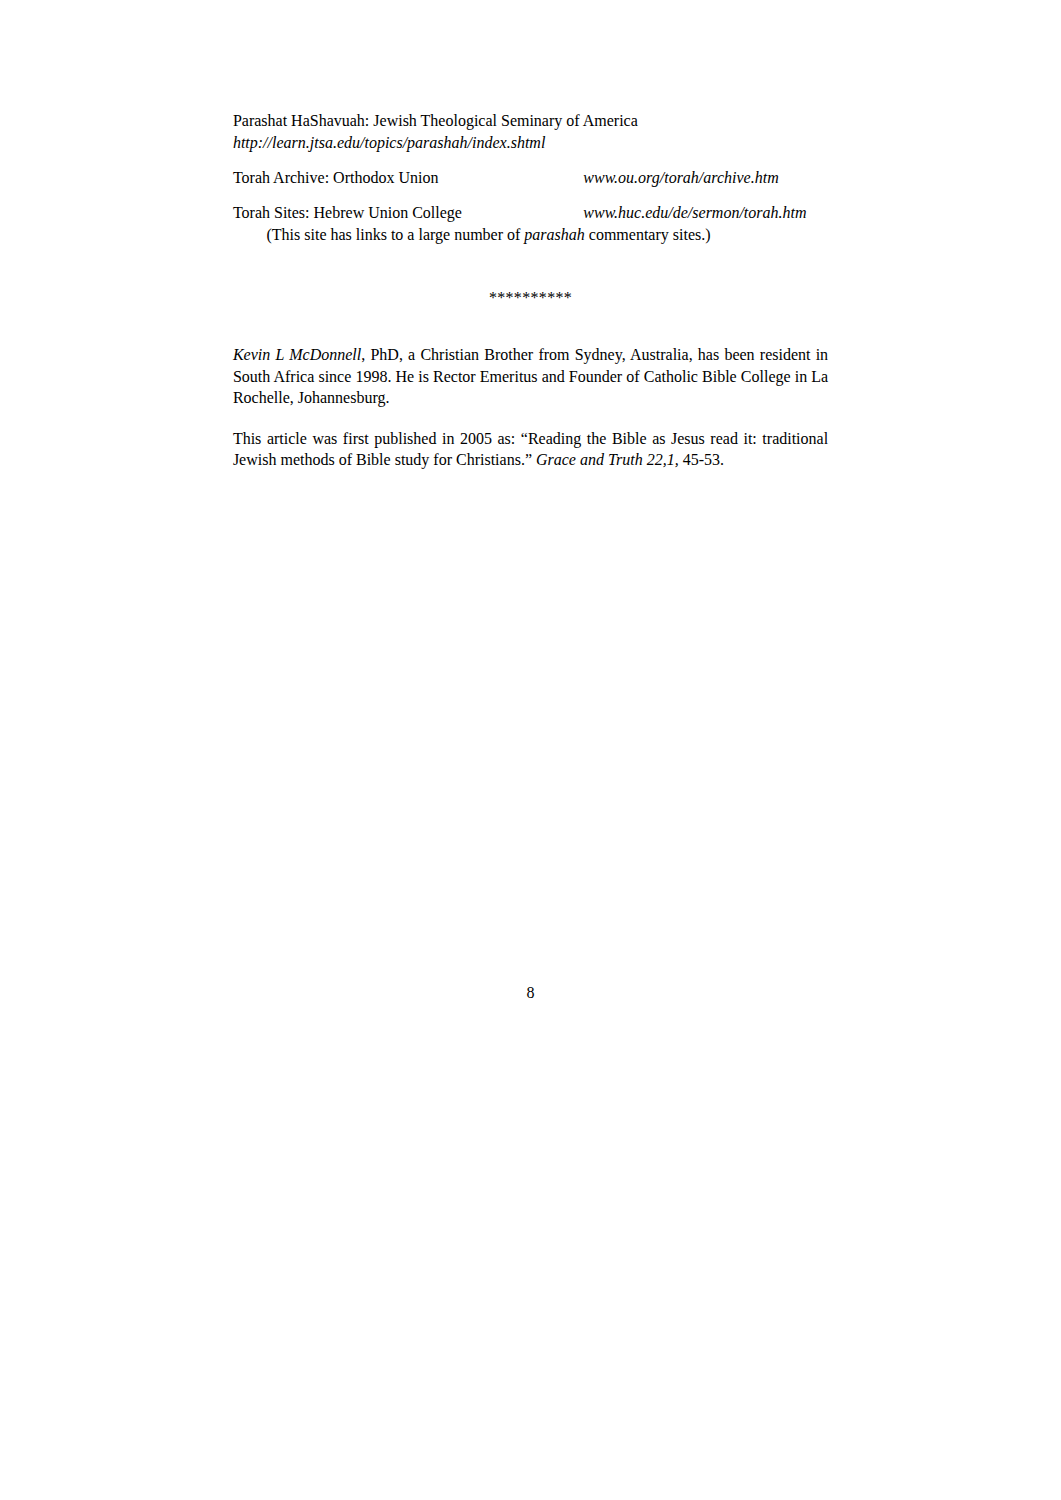Parashat HaShavuah: Jewish Theological Seminary of America
http://learn.jtsa.edu/topics/parashah/index.shtml
Torah Archive: Orthodox Union www.ou.org/torah/archive.htm
Torah Sites: Hebrew Union College www.huc.edu/de/sermon/torah.htm (This site has links to a large number of parashah commentary sites.)
**********
Kevin L McDonnell, PhD, a Christian Brother from Sydney, Australia, has been resident in South Africa since 1998. He is Rector Emeritus and Founder of Catholic Bible College in La Rochelle, Johannesburg.
This article was first published in 2005 as: “Reading the Bible as Jesus read it: traditional Jewish methods of Bible study for Christians.” Grace and Truth 22,1, 45-53.
8